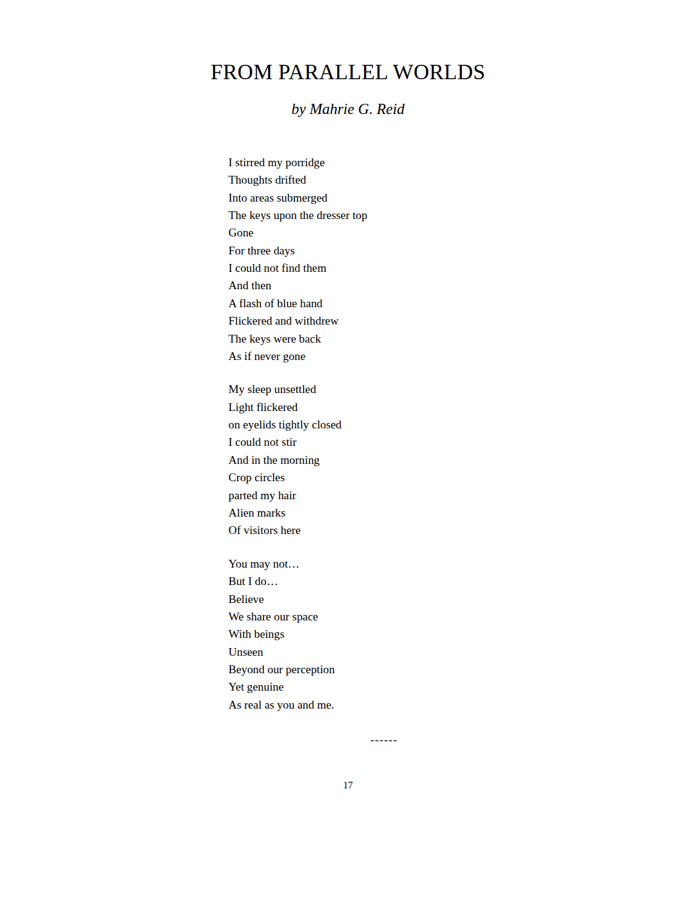From Parallel Worlds
by Mahrie G. Reid
I stirred my porridge Thoughts drifted Into areas submerged The keys upon the dresser top Gone For three days I could not find them And then A flash of blue hand Flickered and withdrew The keys were back As if never gone
My sleep unsettled Light flickered on eyelids tightly closed I could not stir And in the morning Crop circles parted my hair Alien marks Of visitors here
You may not… But I do… Believe We share our space With beings Unseen Beyond our perception Yet genuine As real as you and me.
------
17